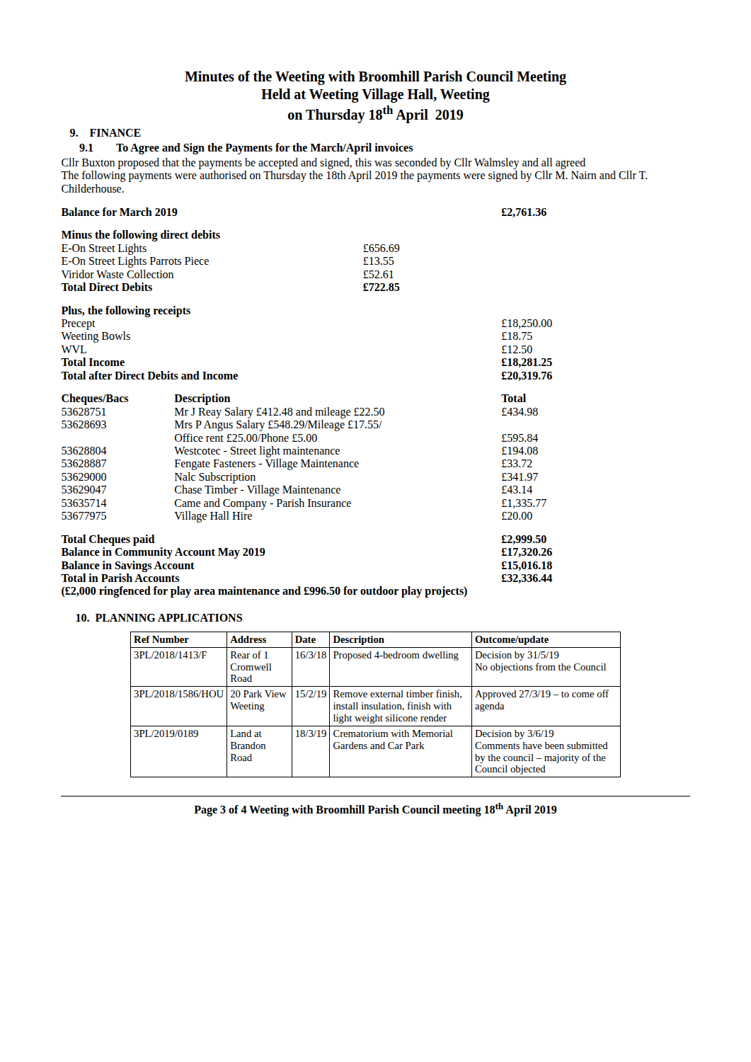Minutes of the Weeting with Broomhill Parish Council Meeting
Held at Weeting Village Hall, Weeting
on Thursday 18th April 2019
9. FINANCE
9.1 To Agree and Sign the Payments for the March/April invoices
Cllr Buxton proposed that the payments be accepted and signed, this was seconded by Cllr Walmsley and all agreed
The following payments were authorised on Thursday the 18th April 2019 the payments were signed by Cllr M. Nairn and Cllr T. Childerhouse.
| Balance for March 2019 | | £2,761.36 |
| Minus the following direct debits | | |
| E-On Street Lights | £656.69 | |
| E-On Street Lights Parrots Piece | £13.55 | |
| Viridor Waste Collection | £52.61 | |
| Total Direct Debits | £722.85 | |
| Plus, the following receipts | | |
| Precept | | £18,250.00 |
| Weeting Bowls | | £18.75 |
| WVL | | £12.50 |
| Total Income | | £18,281.25 |
| Total after Direct Debits and Income | | £20,319.76 |
| Cheques/Bacs | Description | Total |
| 53628751 | Mr J Reay Salary £412.48 and mileage £22.50 | £434.98 |
| 53628693 | Mrs P Angus Salary £548.29/Mileage £17.55/ | |
| | Office rent £25.00/Phone £5.00 | £595.84 |
| 53628804 | Westcotec - Street light maintenance | £194.08 |
| 53628887 | Fengate Fasteners - Village Maintenance | £33.72 |
| 53629000 | Nalc Subscription | £341.97 |
| 53629047 | Chase Timber - Village Maintenance | £43.14 |
| 53635714 | Came and Company - Parish Insurance | £1,335.77 |
| 53677975 | Village Hall Hire | £20.00 |
| Total Cheques paid | £2,999.50 |
| Balance in Community Account May 2019 | £17,320.26 |
| Balance in Savings Account | £15,016.18 |
| Total in Parish Accounts | £32,336.44 |
| (£2,000 ringfenced for play area maintenance and £996.50 for outdoor play projects) |
10. PLANNING APPLICATIONS
| Ref Number | Address | Date | Description | Outcome/update |
| --- | --- | --- | --- | --- |
| 3PL/2018/1413/F | Rear of 1 Cromwell Road | 16/3/18 | Proposed 4-bedroom dwelling | Decision by 31/5/19 No objections from the Council |
| 3PL/2018/1586/HOU | 20 Park View Weeting | 15/2/19 | Remove external timber finish, install insulation, finish with light weight silicone render | Approved 27/3/19 – to come off agenda |
| 3PL/2019/0189 | Land at Brandon Road | 18/3/19 | Crematorium with Memorial Gardens and Car Park | Decision by 3/6/19 Comments have been submitted by the council – majority of the Council objected |
Page 3 of 4 Weeting with Broomhill Parish Council meeting 18th April 2019